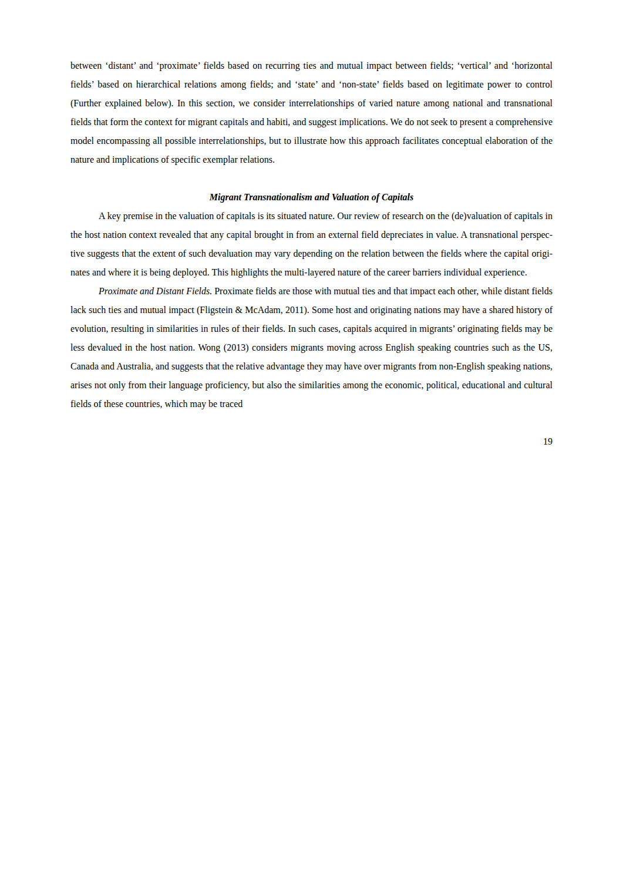between ‘distant’ and ‘proximate’ fields based on recurring ties and mutual impact between fields; ‘vertical’ and ‘horizontal fields’ based on hierarchical relations among fields; and ‘state’ and ‘non-state’ fields based on legitimate power to control (Further explained below). In this section, we consider interrelationships of varied nature among national and transnational fields that form the context for migrant capitals and habiti, and suggest implications. We do not seek to present a comprehensive model encompassing all possible interrelationships, but to illustrate how this approach facilitates conceptual elaboration of the nature and implications of specific exemplar relations.
Migrant Transnationalism and Valuation of Capitals
A key premise in the valuation of capitals is its situated nature. Our review of research on the (de)valuation of capitals in the host nation context revealed that any capital brought in from an external field depreciates in value. A transnational perspective suggests that the extent of such devaluation may vary depending on the relation between the fields where the capital originates and where it is being deployed. This highlights the multi-layered nature of the career barriers individual experience.
Proximate and Distant Fields. Proximate fields are those with mutual ties and that impact each other, while distant fields lack such ties and mutual impact (Fligstein & McAdam, 2011). Some host and originating nations may have a shared history of evolution, resulting in similarities in rules of their fields. In such cases, capitals acquired in migrants’ originating fields may be less devalued in the host nation. Wong (2013) considers migrants moving across English speaking countries such as the US, Canada and Australia, and suggests that the relative advantage they may have over migrants from non-English speaking nations, arises not only from their language proficiency, but also the similarities among the economic, political, educational and cultural fields of these countries, which may be traced
19